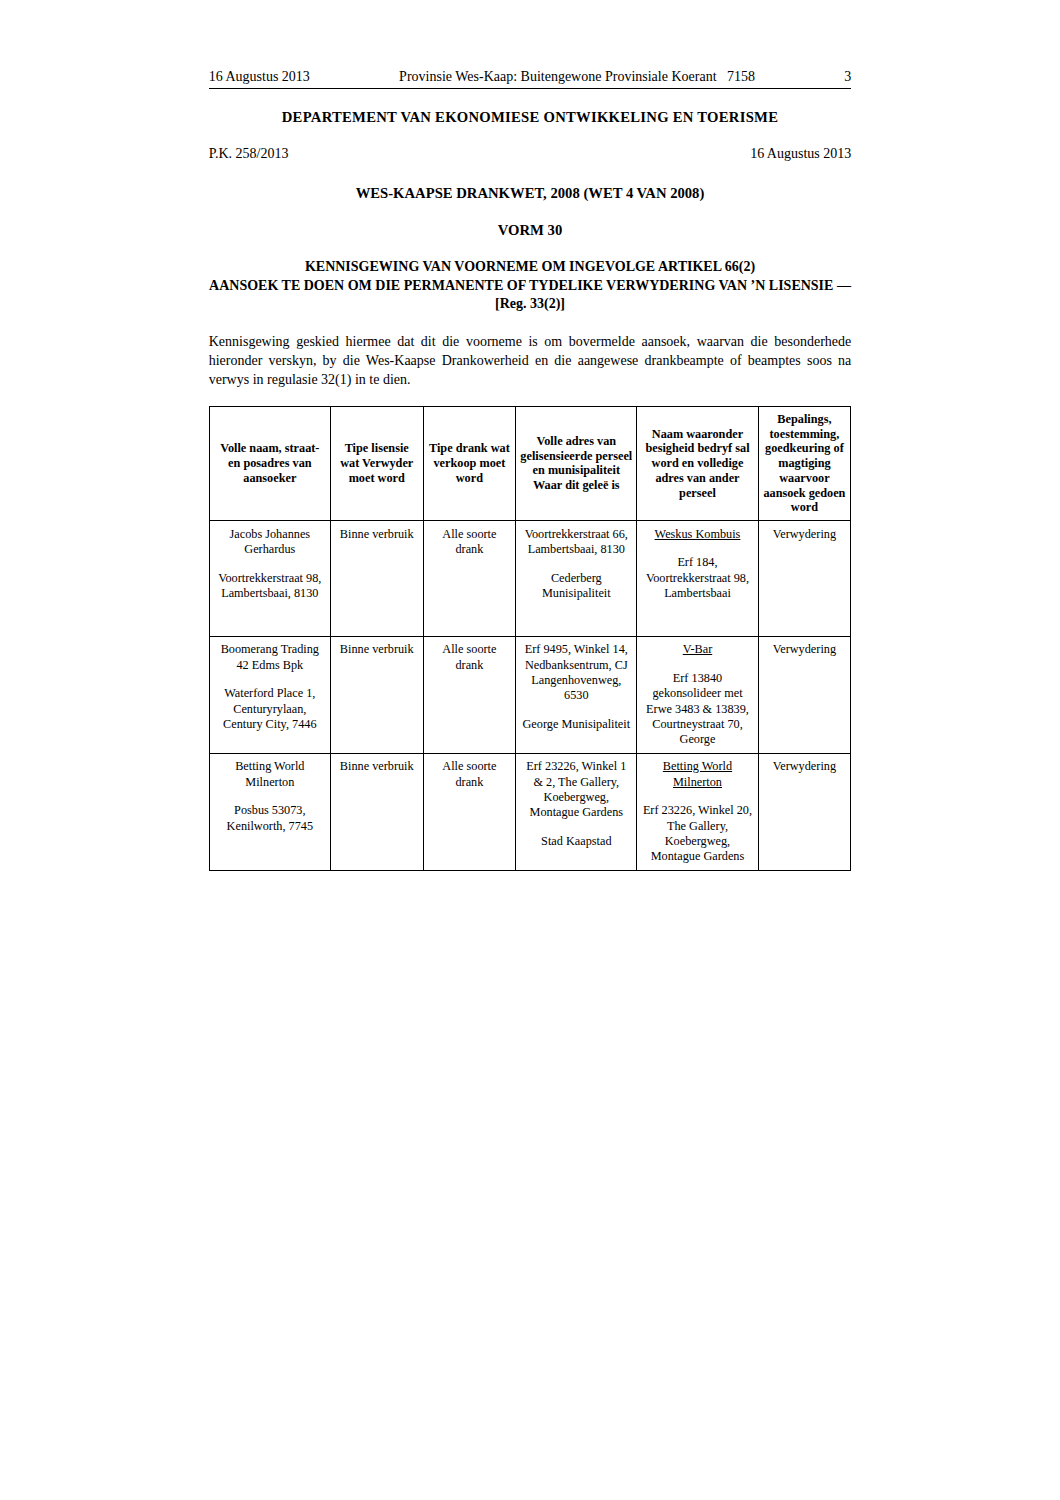16 Augustus 2013
Provinsie Wes-Kaap: Buitengewone Provinsiale Koerant 7158
3
DEPARTEMENT VAN EKONOMIESE ONTWIKKELING EN TOERISME
P.K. 258/2013
16 Augustus 2013
WES-KAAPSE DRANKWET, 2008 (WET 4 VAN 2008)
VORM 30
KENNISGEWING VAN VOORNEME OM INGEVOLGE ARTIKEL 66(2)
AANSOEK TE DOEN OM DIE PERMANENTE OF TYDELIKE VERWYDERING VAN ’N LISENSIE — [Reg. 33(2)]
Kennisgewing geskied hiermee dat dit die voorneme is om bovermelde aansoek, waarvan die besonderhede hieronder verskyn, by die Wes-Kaapse Drankowerheid en die aangewese drankbeampte of beamptes soos na verwys in regulasie 32(1) in te dien.
| Volle naam, straat- en posadres van aansoeker | Tipe lisensie wat Verwyder moet word | Tipe drank wat verkoop moet word | Volle adres van gelisensieerde perseel en munisipaliteit Waar dit geleë is | Naam waaronder besigheid bedryf sal word en volledige adres van ander perseel | Bepalings, toestemming, goedkeuring of magtiging waarvoor aansoek gedoen word |
| --- | --- | --- | --- | --- | --- |
| Jacobs Johannes Gerhardus Voortrekkerstraat 98, Lambertsbaai, 8130 | Binne verbruik | Alle soorte drank | Voortrekkerstraat 66, Lambertsbaai, 8130 Cederberg Munisipaliteit | Weskus Kombuis Erf 184, Voortrekkerstraat 98, Lambertsbaai | Verwydering |
| Boomerang Trading 42 Edms Bpk Waterford Place 1, Centuryrylaan, Century City, 7446 | Binne verbruik | Alle soorte drank | Erf 9495, Winkel 14, Nedbanksentrum, CJ Langenhovenweg, 6530 George Munisipaliteit | V-Bar Erf 13840 gekonsolideer met Erwe 3483 & 13839, Courtneystraat 70, George | Verwydering |
| Betting World Milnerton Posbus 53073, Kenilworth, 7745 | Binne verbruik | Alle soorte drank | Erf 23226, Winkel 1 & 2, The Gallery, Koebergweg, Montague Gardens Stad Kaapstad | Betting World Milnerton Erf 23226, Winkel 20, The Gallery, Koebergweg, Montague Gardens | Verwydering |